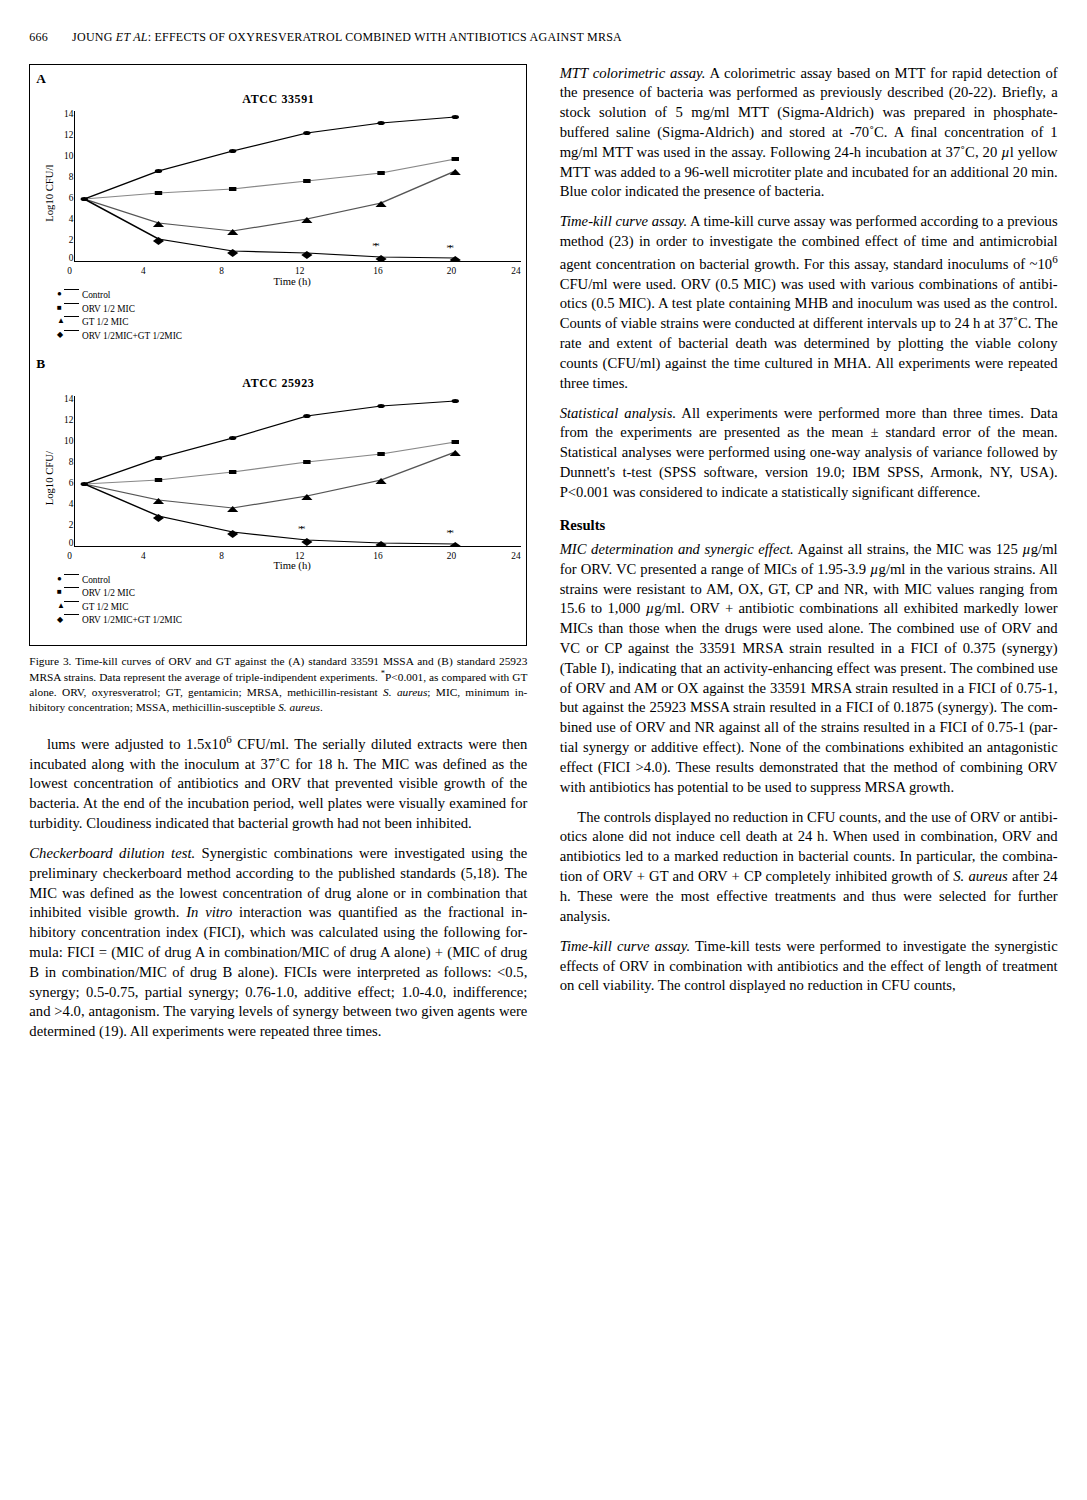666 JOUNG et al: EFFECTS OF OXYRESVERATROL COMBINED WITH ANTIBIOTICS AGAINST MRSA
A
ATCC 33591
14 12 10 8 6 4 2 0
Log10 CFU/l
* *
0 4 8 12 16 20 24
Time (h)
Control
ORV 1/2 MIC
GT 1/2 MIC
ORV 1/2MIC+GT 1/2MIC
B
ATCC 25923
14 12 10 8 6 4 2 0
Log10 CFU/
* *
0 4 8 12 16 20 24
Time (h)
Control
ORV 1/2 MIC
GT 1/2 MIC
ORV 1/2MIC+GT 1/2MIC
Figure 3. Time-kill curves of ORV and GT against the (A) standard 33591 MSSA and (B) standard 25923 MRSA strains. Data represent the average of triple-indipendent experiments. *P<0.001, as compared with GT alone. ORV, oxyresveratrol; GT, gentamicin; MRSA, methicillin-resistant S. aureus; MIC, minimum inhibitory concentration; MSSA, methicillin-susceptible S. aureus.
lums were adjusted to 1.5x106 CFU/ml. The serially diluted extracts were then incubated along with the inoculum at 37˚C for 18 h. The MIC was defined as the lowest concentration of antibiotics and ORV that prevented visible growth of the bacteria. At the end of the incubation period, well plates were visually examined for turbidity. Cloudiness indicated that bacterial growth had not been inhibited.
Checkerboard dilution test. Synergistic combinations were investigated using the preliminary checkerboard method according to the published standards (5,18). The MIC was defined as the lowest concentration of drug alone or in combination that inhibited visible growth. In vitro interaction was quantified as the fractional inhibitory concentration index (FICI), which was calculated using the following formula: FICI = (MIC of drug A in combination/MIC of drug A alone) + (MIC of drug B in combination/MIC of drug B alone). FICIs were interpreted as follows: <0.5, synergy; 0.5-0.75, partial synergy; 0.76-1.0, additive effect; 1.0-4.0, indifference; and >4.0, antagonism. The varying levels of synergy between two given agents were determined (19). All experiments were repeated three times.
MTT colorimetric assay. A colorimetric assay based on MTT for rapid detection of the presence of bacteria was performed as previously described (20-22). Briefly, a stock solution of 5 mg/ml MTT (Sigma-Aldrich) was prepared in phosphate-buffered saline (Sigma-Aldrich) and stored at -70˚C. A final concentration of 1 mg/ml MTT was used in the assay. Following 24-h incubation at 37˚C, 20 µl yellow MTT was added to a 96-well microtiter plate and incubated for an additional 20 min. Blue color indicated the presence of bacteria.
Time-kill curve assay. A time-kill curve assay was performed according to a previous method (23) in order to investigate the combined effect of time and antimicrobial agent concentration on bacterial growth. For this assay, standard inoculums of ~106 CFU/ml were used. ORV (0.5 MIC) was used with various combinations of antibiotics (0.5 MIC). A test plate containing MHB and inoculum was used as the control. Counts of viable strains were conducted at different intervals up to 24 h at 37˚C. The rate and extent of bacterial death was determined by plotting the viable colony counts (CFU/ml) against the time cultured in MHA. All experiments were repeated three times.
Statistical analysis. All experiments were performed more than three times. Data from the experiments are presented as the mean ± standard error of the mean. Statistical analyses were performed using one-way analysis of variance followed by Dunnett's t-test (SPSS software, version 19.0; IBM SPSS, Armonk, NY, USA). P<0.001 was considered to indicate a statistically significant difference.
Results
MIC determination and synergic effect. Against all strains, the MIC was 125 µg/ml for ORV. VC presented a range of MICs of 1.95-3.9 µg/ml in the various strains. All strains were resistant to AM, OX, GT, CP and NR, with MIC values ranging from 15.6 to 1,000 µg/ml. ORV + antibiotic combinations all exhibited markedly lower MICs than those when the drugs were used alone. The combined use of ORV and VC or CP against the 33591 MRSA strain resulted in a FICI of 0.375 (synergy) (Table I), indicating that an activity-enhancing effect was present. The combined use of ORV and AM or OX against the 33591 MRSA strain resulted in a FICI of 0.75-1, but against the 25923 MSSA strain resulted in a FICI of 0.1875 (synergy). The combined use of ORV and NR against all of the strains resulted in a FICI of 0.75-1 (partial synergy or additive effect). None of the combinations exhibited an antagonistic effect (FICI >4.0). These results demonstrated that the method of combining ORV with antibiotics has potential to be used to suppress MRSA growth.
The controls displayed no reduction in CFU counts, and the use of ORV or antibiotics alone did not induce cell death at 24 h. When used in combination, ORV and antibiotics led to a marked reduction in bacterial counts. In particular, the combination of ORV + GT and ORV + CP completely inhibited growth of S. aureus after 24 h. These were the most effective treatments and thus were selected for further analysis.
Time-kill curve assay. Time-kill tests were performed to investigate the synergistic effects of ORV in combination with antibiotics and the effect of length of treatment on cell viability. The control displayed no reduction in CFU counts,